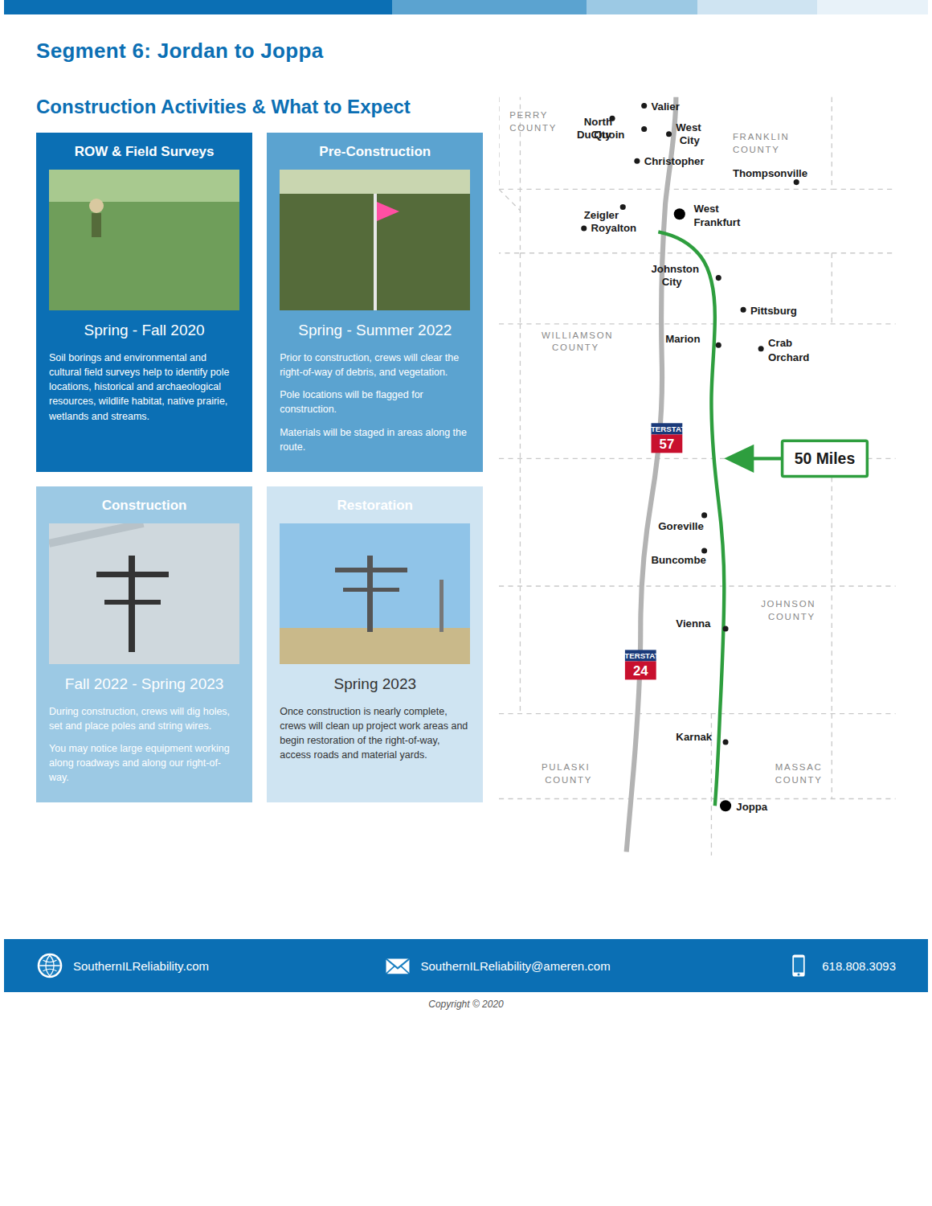Segment 6: Jordan to Joppa
Construction Activities & What to Expect
ROW & Field Surveys
Spring - Fall 2020
Soil borings and environmental and cultural field surveys help to identify pole locations, historical and archaeological resources, wildlife habitat, native prairie, wetlands and streams.
Pre-Construction
Spring - Summer 2022
Prior to construction, crews will clear the right-of-way of debris, and vegetation.
Pole locations will be flagged for construction.
Materials will be staged in areas along the route.
Construction
Fall 2022 - Spring 2023
During construction, crews will dig holes, set and place poles and string wires.
You may notice large equipment working along roadways and along our right-of-way.
Restoration
Spring 2023
Once construction is nearly complete, crews will clean up project work areas and begin restoration of the right-of-way, access roads and material yards.
50 Miles INTERSTATE 57 INTERSTATE 24 PERRY COUNTY FRANKLIN COUNTY WILLIAMSON COUNTY JOHNSON COUNTY MASSAC COUNTY PULASKI COUNTY Du Quoin Valier North City West City Christopher Thompsonville Zeigler Royalton West Frankfurt Johnston City Pittsburg Marion Crab Orchard Goreville Buncombe Vienna Karnak Joppa
SouthernILReliability.com
SouthernILReliability@ameren.com
618.808.3093
Copyright © 2020